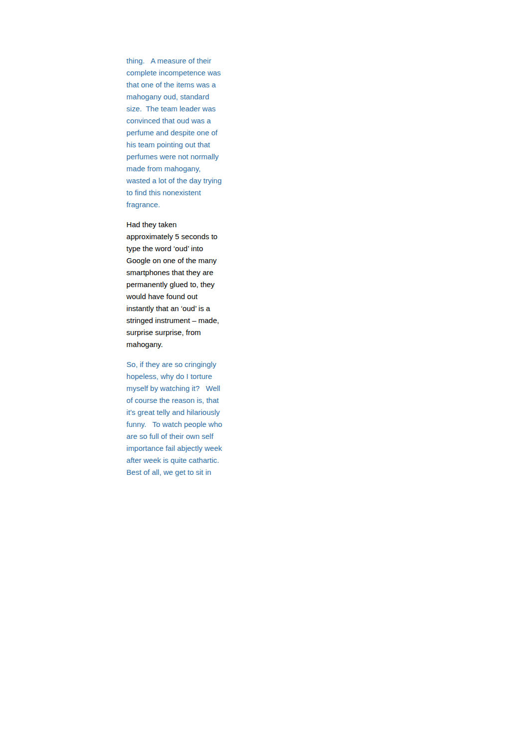thing. A measure of their complete incompetence was that one of the items was a mahogany oud, standard size. The team leader was convinced that oud was a perfume and despite one of his team pointing out that perfumes were not normally made from mahogany, wasted a lot of the day trying to find this nonexistent fragrance.
Had they taken approximately 5 seconds to type the word ‘oud’ into Google on one of the many smartphones that they are permanently glued to, they would have found out instantly that an ‘oud’ is a stringed instrument – made, surprise surprise, from mahogany.
So, if they are so cringingly hopeless, why do I torture myself by watching it? Well of course the reason is, that it’s great telly and hilariously funny. To watch people who are so full of their own self importance fail abjectly week after week is quite cathartic. Best of all, we get to sit in